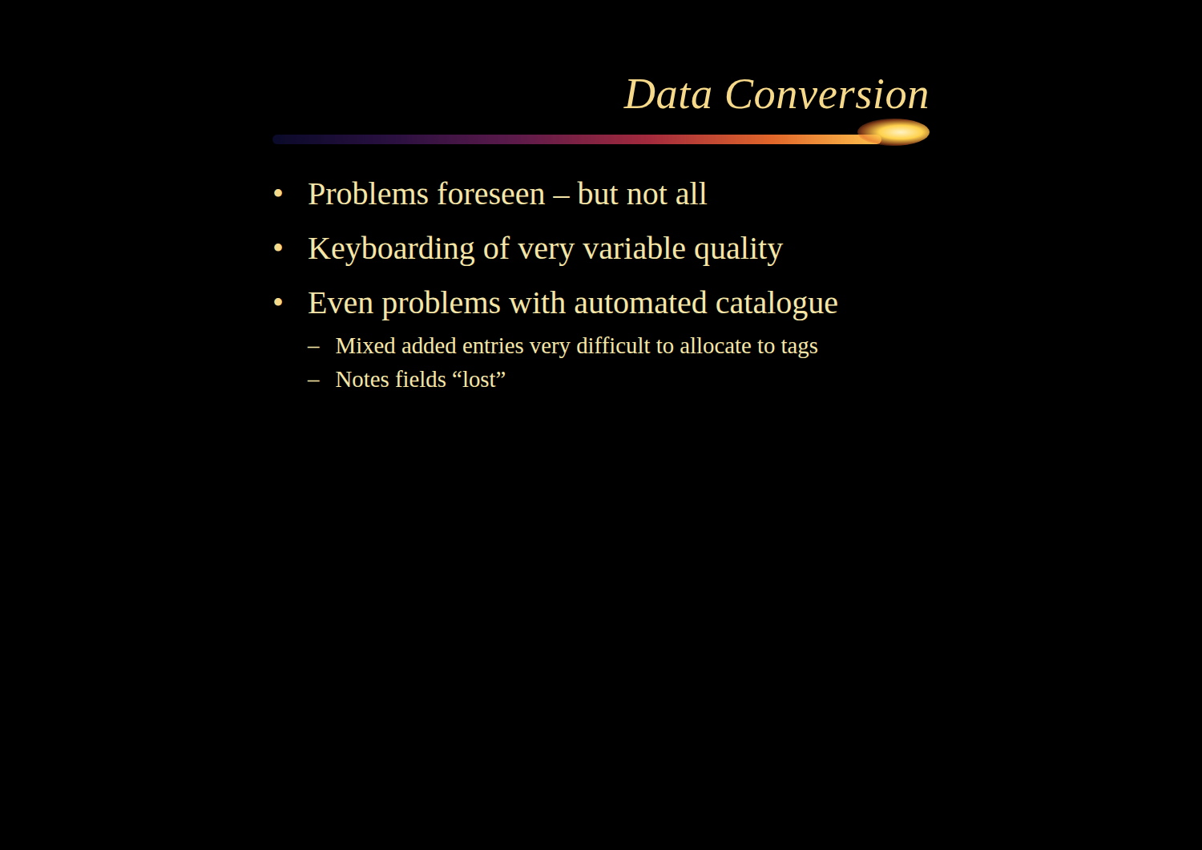Data Conversion
Problems foreseen – but not all
Keyboarding of very variable quality
Even problems with automated catalogue
Mixed added entries very difficult to allocate to tags
Notes fields “lost”